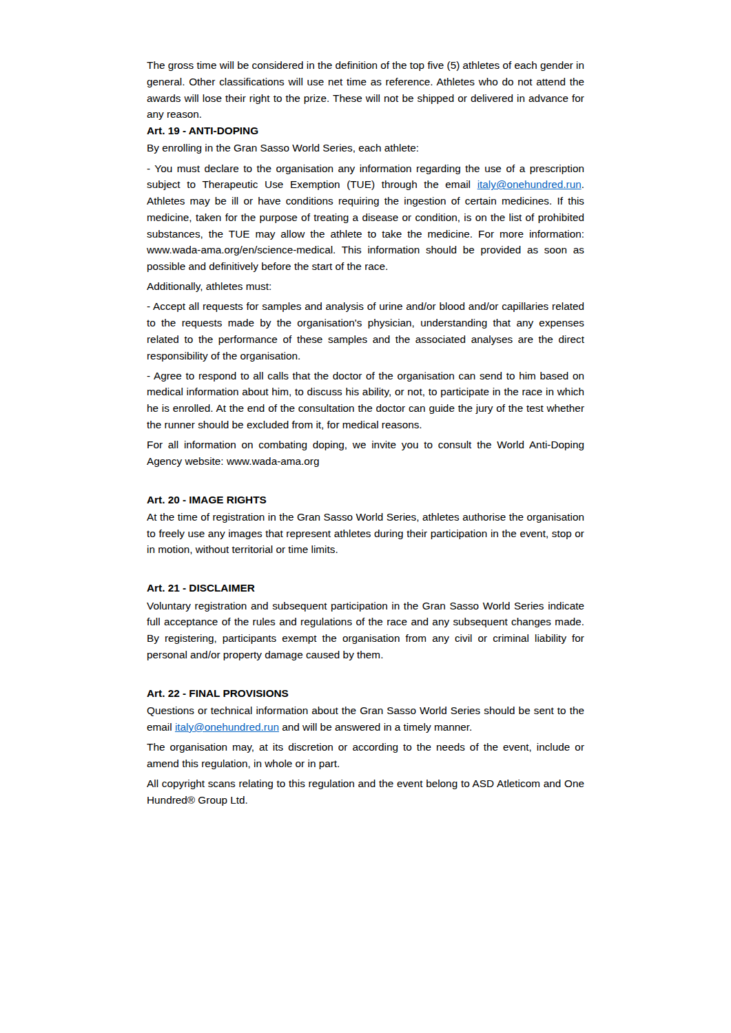The gross time will be considered in the definition of the top five (5) athletes of each gender in general. Other classifications will use net time as reference. Athletes who do not attend the awards will lose their right to the prize. These will not be shipped or delivered in advance for any reason.
Art. 19 - ANTI-DOPING
By enrolling in the Gran Sasso World Series, each athlete:
- You must declare to the organisation any information regarding the use of a prescription subject to Therapeutic Use Exemption (TUE) through the email italy@onehundred.run. Athletes may be ill or have conditions requiring the ingestion of certain medicines. If this medicine, taken for the purpose of treating a disease or condition, is on the list of prohibited substances, the TUE may allow the athlete to take the medicine. For more information: www.wada-ama.org/en/science-medical. This information should be provided as soon as possible and definitively before the start of the race.
Additionally, athletes must:
- Accept all requests for samples and analysis of urine and/or blood and/or capillaries related to the requests made by the organisation's physician, understanding that any expenses related to the performance of these samples and the associated analyses are the direct responsibility of the organisation.
- Agree to respond to all calls that the doctor of the organisation can send to him based on medical information about him, to discuss his ability, or not, to participate in the race in which he is enrolled. At the end of the consultation the doctor can guide the jury of the test whether the runner should be excluded from it, for medical reasons.
For all information on combating doping, we invite you to consult the World Anti-Doping Agency website: www.wada-ama.org
Art. 20 - IMAGE RIGHTS
At the time of registration in the Gran Sasso World Series, athletes authorise the organisation to freely use any images that represent athletes during their participation in the event, stop or in motion, without territorial or time limits.
Art. 21 - DISCLAIMER
Voluntary registration and subsequent participation in the Gran Sasso World Series indicate full acceptance of the rules and regulations of the race and any subsequent changes made. By registering, participants exempt the organisation from any civil or criminal liability for personal and/or property damage caused by them.
Art. 22 - FINAL PROVISIONS
Questions or technical information about the Gran Sasso World Series should be sent to the email italy@onehundred.run and will be answered in a timely manner.
The organisation may, at its discretion or according to the needs of the event, include or amend this regulation, in whole or in part.
All copyright scans relating to this regulation and the event belong to ASD Atleticom and One Hundred® Group Ltd.